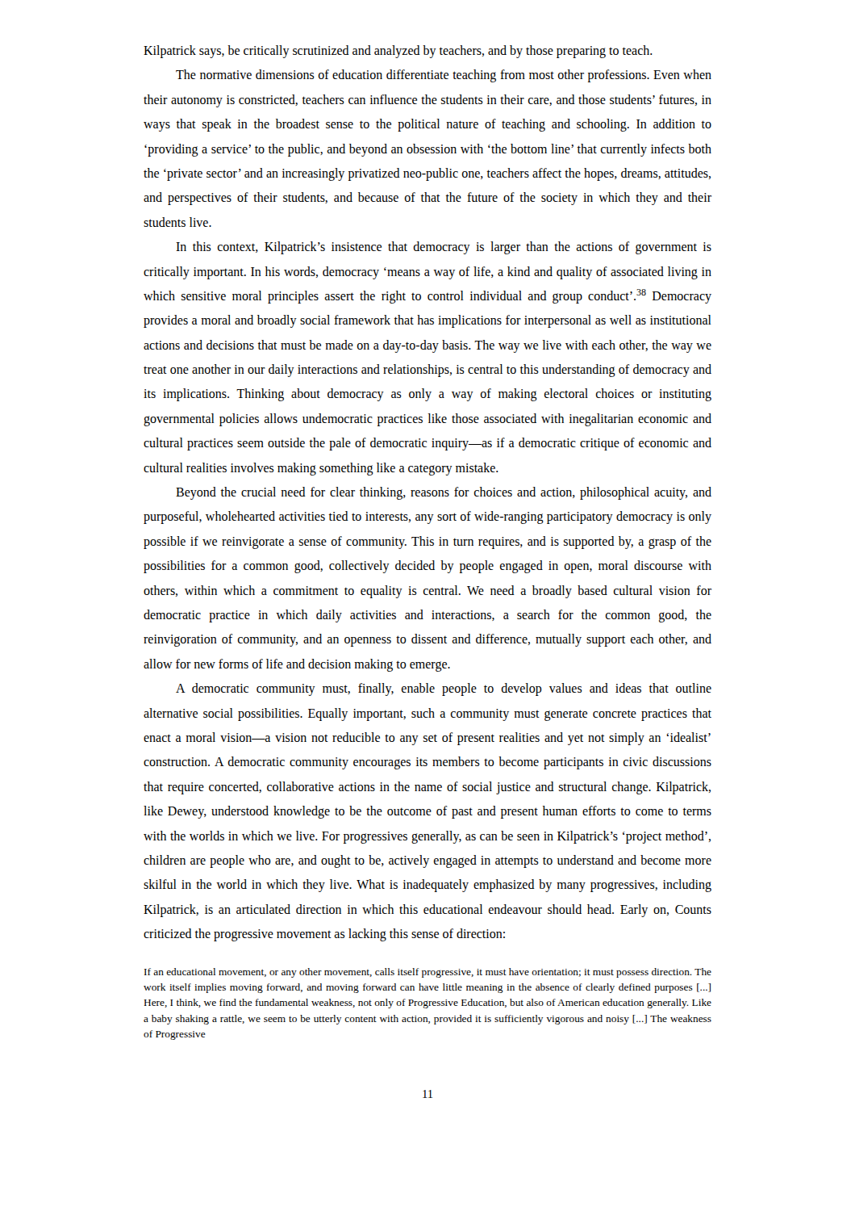Kilpatrick says, be critically scrutinized and analyzed by teachers, and by those preparing to teach.
The normative dimensions of education differentiate teaching from most other professions. Even when their autonomy is constricted, teachers can influence the students in their care, and those students’ futures, in ways that speak in the broadest sense to the political nature of teaching and schooling. In addition to ‘providing a service’ to the public, and beyond an obsession with ‘the bottom line’ that currently infects both the ‘private sector’ and an increasingly privatized neo-public one, teachers affect the hopes, dreams, attitudes, and perspectives of their students, and because of that the future of the society in which they and their students live.
In this context, Kilpatrick’s insistence that democracy is larger than the actions of government is critically important. In his words, democracy ‘means a way of life, a kind and quality of associated living in which sensitive moral principles assert the right to control individual and group conduct’.38 Democracy provides a moral and broadly social framework that has implications for interpersonal as well as institutional actions and decisions that must be made on a day-to-day basis. The way we live with each other, the way we treat one another in our daily interactions and relationships, is central to this understanding of democracy and its implications. Thinking about democracy as only a way of making electoral choices or instituting governmental policies allows undemocratic practices like those associated with inegalitarian economic and cultural practices seem outside the pale of democratic inquiry—as if a democratic critique of economic and cultural realities involves making something like a category mistake.
Beyond the crucial need for clear thinking, reasons for choices and action, philosophical acuity, and purposeful, wholehearted activities tied to interests, any sort of wide-ranging participatory democracy is only possible if we reinvigorate a sense of community. This in turn requires, and is supported by, a grasp of the possibilities for a common good, collectively decided by people engaged in open, moral discourse with others, within which a commitment to equality is central. We need a broadly based cultural vision for democratic practice in which daily activities and interactions, a search for the common good, the reinvigoration of community, and an openness to dissent and difference, mutually support each other, and allow for new forms of life and decision making to emerge.
A democratic community must, finally, enable people to develop values and ideas that outline alternative social possibilities. Equally important, such a community must generate concrete practices that enact a moral vision—a vision not reducible to any set of present realities and yet not simply an ‘idealist’ construction. A democratic community encourages its members to become participants in civic discussions that require concerted, collaborative actions in the name of social justice and structural change. Kilpatrick, like Dewey, understood knowledge to be the outcome of past and present human efforts to come to terms with the worlds in which we live. For progressives generally, as can be seen in Kilpatrick’s ‘project method’, children are people who are, and ought to be, actively engaged in attempts to understand and become more skilful in the world in which they live. What is inadequately emphasized by many progressives, including Kilpatrick, is an articulated direction in which this educational endeavour should head. Early on, Counts criticized the progressive movement as lacking this sense of direction:
If an educational movement, or any other movement, calls itself progressive, it must have orientation; it must possess direction. The work itself implies moving forward, and moving forward can have little meaning in the absence of clearly defined purposes [...] Here, I think, we find the fundamental weakness, not only of Progressive Education, but also of American education generally. Like a baby shaking a rattle, we seem to be utterly content with action, provided it is sufficiently vigorous and noisy [...] The weakness of Progressive
11